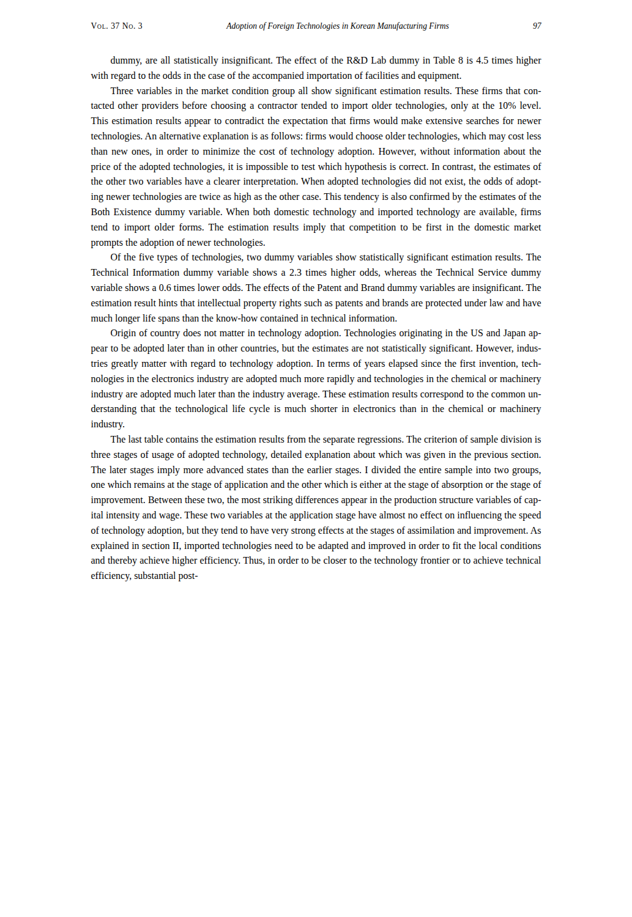Vol. 37 No. 3 Adoption of Foreign Technologies in Korean Manufacturing Firms 97
dummy, are all statistically insignificant. The effect of the R&D Lab dummy in Table 8 is 4.5 times higher with regard to the odds in the case of the accompanied importation of facilities and equipment.
Three variables in the market condition group all show significant estimation results. These firms that contacted other providers before choosing a contractor tended to import older technologies, only at the 10% level. This estimation results appear to contradict the expectation that firms would make extensive searches for newer technologies. An alternative explanation is as follows: firms would choose older technologies, which may cost less than new ones, in order to minimize the cost of technology adoption. However, without information about the price of the adopted technologies, it is impossible to test which hypothesis is correct. In contrast, the estimates of the other two variables have a clearer interpretation. When adopted technologies did not exist, the odds of adopting newer technologies are twice as high as the other case. This tendency is also confirmed by the estimates of the Both Existence dummy variable. When both domestic technology and imported technology are available, firms tend to import older forms. The estimation results imply that competition to be first in the domestic market prompts the adoption of newer technologies.
Of the five types of technologies, two dummy variables show statistically significant estimation results. The Technical Information dummy variable shows a 2.3 times higher odds, whereas the Technical Service dummy variable shows a 0.6 times lower odds. The effects of the Patent and Brand dummy variables are insignificant. The estimation result hints that intellectual property rights such as patents and brands are protected under law and have much longer life spans than the know-how contained in technical information.
Origin of country does not matter in technology adoption. Technologies originating in the US and Japan appear to be adopted later than in other countries, but the estimates are not statistically significant. However, industries greatly matter with regard to technology adoption. In terms of years elapsed since the first invention, technologies in the electronics industry are adopted much more rapidly and technologies in the chemical or machinery industry are adopted much later than the industry average. These estimation results correspond to the common understanding that the technological life cycle is much shorter in electronics than in the chemical or machinery industry.
The last table contains the estimation results from the separate regressions. The criterion of sample division is three stages of usage of adopted technology, detailed explanation about which was given in the previous section. The later stages imply more advanced states than the earlier stages. I divided the entire sample into two groups, one which remains at the stage of application and the other which is either at the stage of absorption or the stage of improvement. Between these two, the most striking differences appear in the production structure variables of capital intensity and wage. These two variables at the application stage have almost no effect on influencing the speed of technology adoption, but they tend to have very strong effects at the stages of assimilation and improvement. As explained in section II, imported technologies need to be adapted and improved in order to fit the local conditions and thereby achieve higher efficiency. Thus, in order to be closer to the technology frontier or to achieve technical efficiency, substantial post-